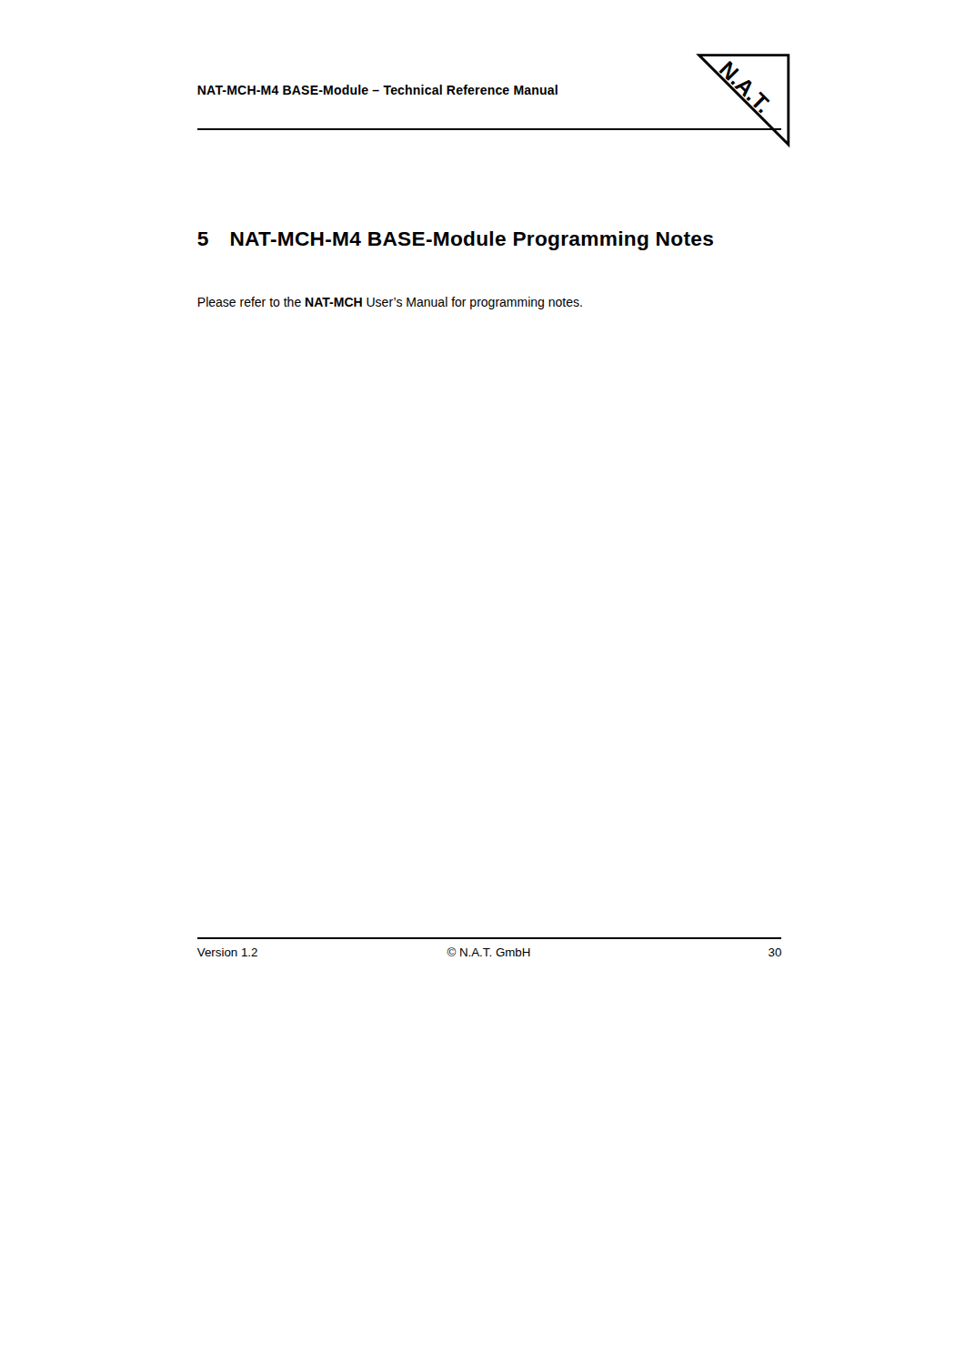NAT-MCH-M4 BASE-Module – Technical Reference Manual
N.A.T.
5 NAT-MCH-M4 BASE-Module Programming Notes
Please refer to the NAT-MCH User’s Manual for programming notes.
Version 1.2 © N.A.T. GmbH 30